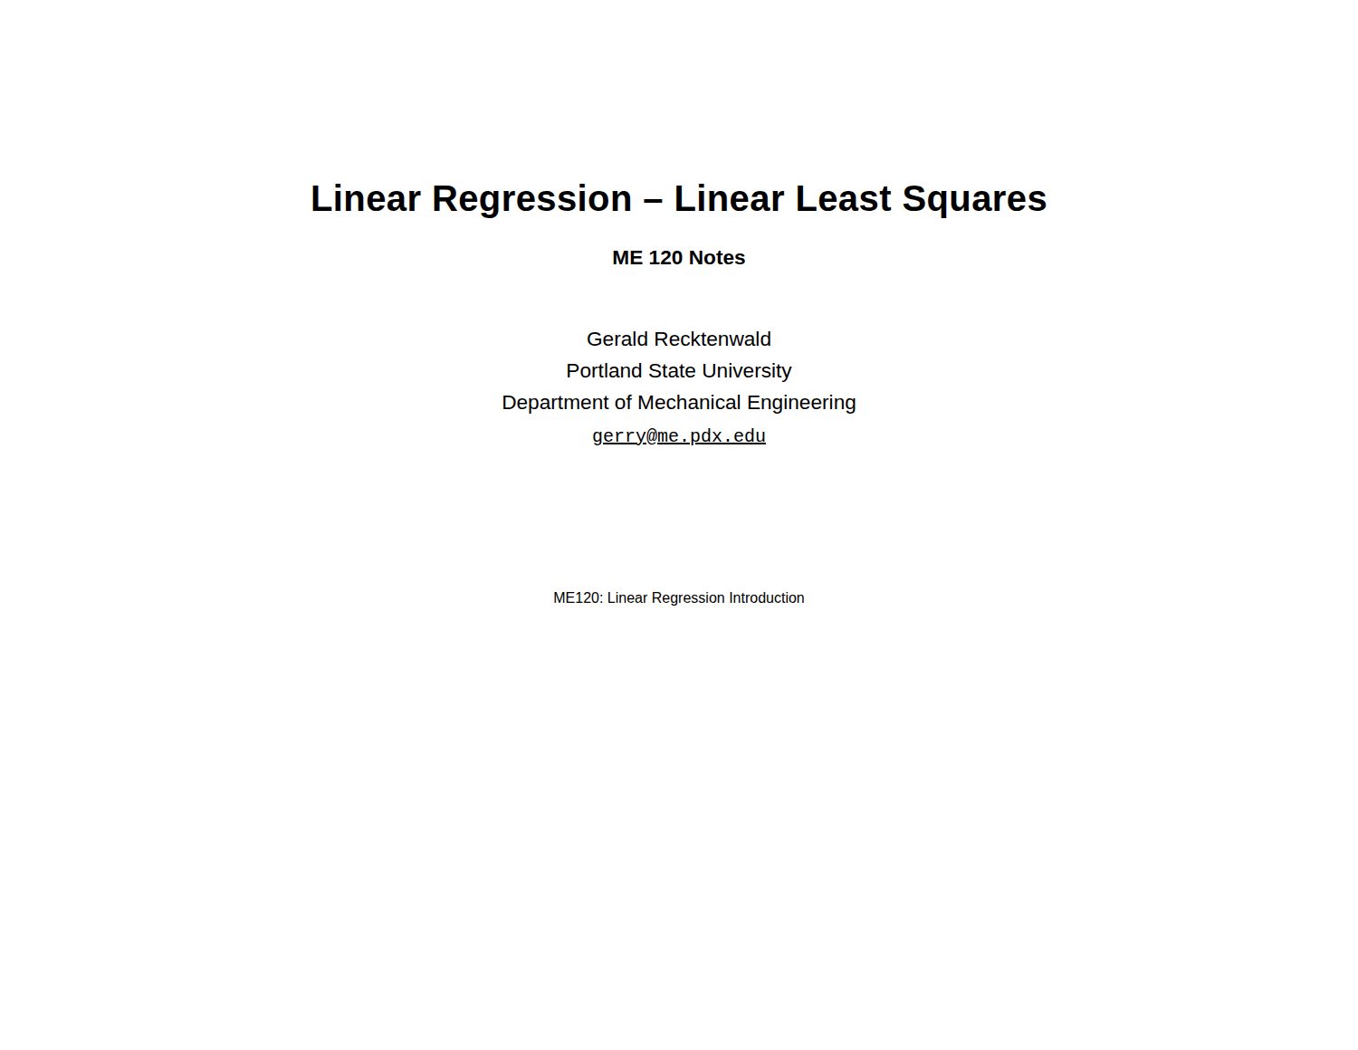Linear Regression – Linear Least Squares
ME 120 Notes
Gerald Recktenwald
Portland State University
Department of Mechanical Engineering
gerry@me.pdx.edu
ME120: Linear Regression Introduction